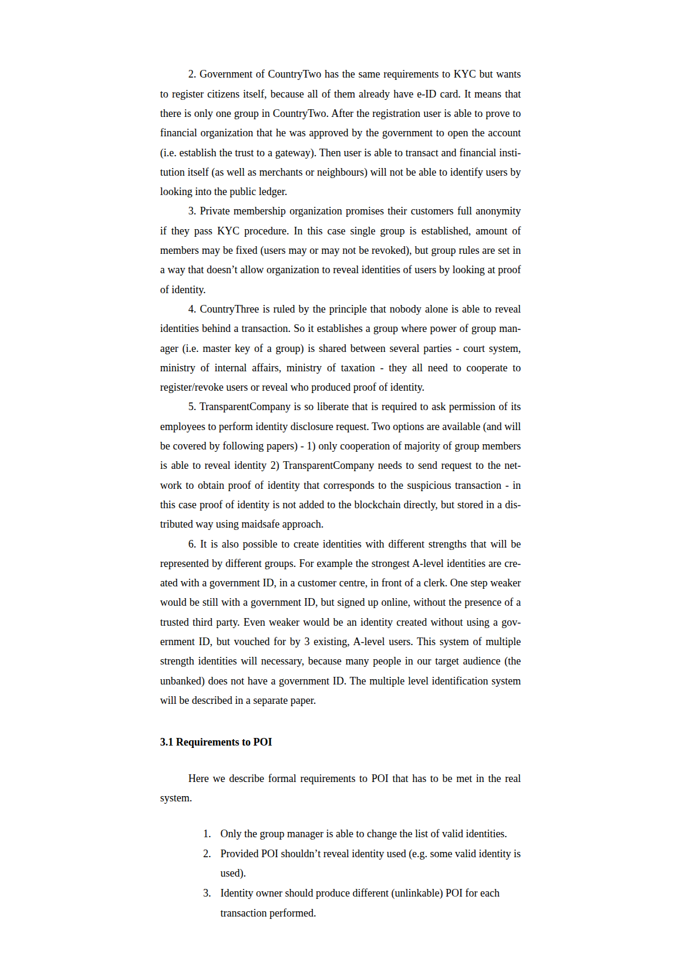2. Government of CountryTwo has the same requirements to KYC but wants to register citizens itself, because all of them already have e-ID card. It means that there is only one group in CountryTwo. After the registration user is able to prove to financial organization that he was approved by the government to open the account (i.e. establish the trust to a gateway). Then user is able to transact and financial institution itself (as well as merchants or neighbours) will not be able to identify users by looking into the public ledger.
3. Private membership organization promises their customers full anonymity if they pass KYC procedure. In this case single group is established, amount of members may be fixed (users may or may not be revoked), but group rules are set in a way that doesn’t allow organization to reveal identities of users by looking at proof of identity.
4. CountryThree is ruled by the principle that nobody alone is able to reveal identities behind a transaction. So it establishes a group where power of group manager (i.e. master key of a group) is shared between several parties - court system, ministry of internal affairs, ministry of taxation - they all need to cooperate to register/revoke users or reveal who produced proof of identity.
5. TransparentCompany is so liberate that is required to ask permission of its employees to perform identity disclosure request. Two options are available (and will be covered by following papers) - 1) only cooperation of majority of group members is able to reveal identity 2) TransparentCompany needs to send request to the network to obtain proof of identity that corresponds to the suspicious transaction - in this case proof of identity is not added to the blockchain directly, but stored in a distributed way using maidsafe approach.
6. It is also possible to create identities with different strengths that will be represented by different groups. For example the strongest A-level identities are created with a government ID, in a customer centre, in front of a clerk. One step weaker would be still with a government ID, but signed up online, without the presence of a trusted third party. Even weaker would be an identity created without using a government ID, but vouched for by 3 existing, A-level users. This system of multiple strength identities will necessary, because many people in our target audience (the unbanked) does not have a government ID. The multiple level identification system will be described in a separate paper.
3.1 Requirements to POI
Here we describe formal requirements to POI that has to be met in the real system.
Only the group manager is able to change the list of valid identities.
Provided POI shouldn’t reveal identity used (e.g. some valid identity is used).
Identity owner should produce different (unlinkable) POI for each transaction performed.